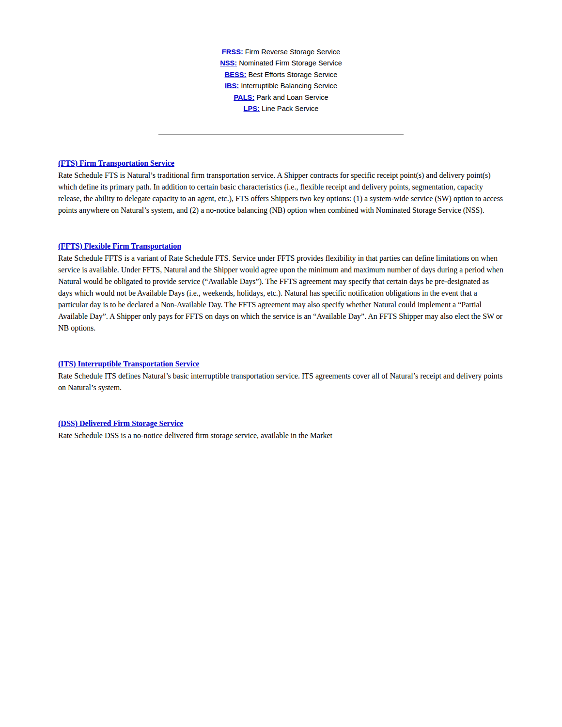FRSS: Firm Reverse Storage Service
NSS: Nominated Firm Storage Service
BESS: Best Efforts Storage Service
IBS: Interruptible Balancing Service
PALS: Park and Loan Service
LPS: Line Pack Service
(FTS) Firm Transportation Service
Rate Schedule FTS is Natural’s traditional firm transportation service. A Shipper contracts for specific receipt point(s) and delivery point(s) which define its primary path. In addition to certain basic characteristics (i.e., flexible receipt and delivery points, segmentation, capacity release, the ability to delegate capacity to an agent, etc.), FTS offers Shippers two key options: (1) a system-wide service (SW) option to access points anywhere on Natural’s system, and (2) a no-notice balancing (NB) option when combined with Nominated Storage Service (NSS).
(FFTS) Flexible Firm Transportation
Rate Schedule FFTS is a variant of Rate Schedule FTS. Service under FFTS provides flexibility in that parties can define limitations on when service is available. Under FFTS, Natural and the Shipper would agree upon the minimum and maximum number of days during a period when Natural would be obligated to provide service (“Available Days”). The FFTS agreement may specify that certain days be pre-designated as days which would not be Available Days (i.e., weekends, holidays, etc.). Natural has specific notification obligations in the event that a particular day is to be declared a Non-Available Day. The FFTS agreement may also specify whether Natural could implement a “Partial Available Day”. A Shipper only pays for FFTS on days on which the service is an “Available Day”. An FFTS Shipper may also elect the SW or NB options.
(ITS) Interruptible Transportation Service
Rate Schedule ITS defines Natural’s basic interruptible transportation service. ITS agreements cover all of Natural’s receipt and delivery points on Natural’s system.
(DSS) Delivered Firm Storage Service
Rate Schedule DSS is a no-notice delivered firm storage service, available in the Market